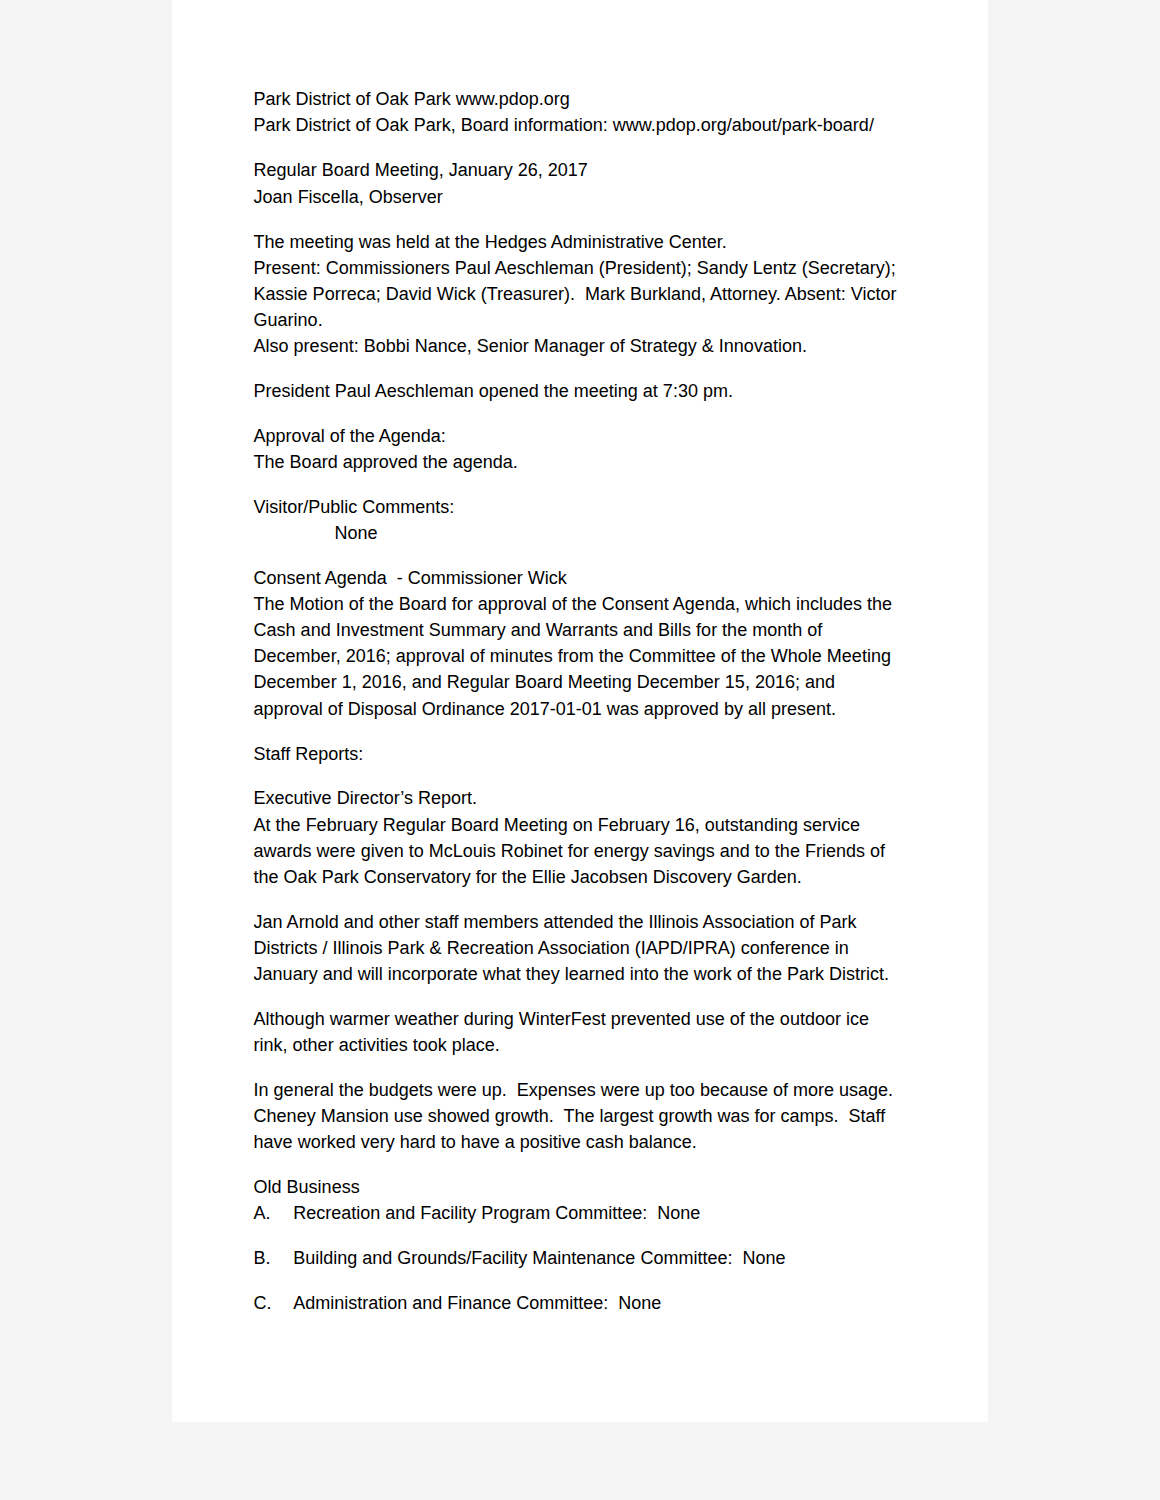Park District of Oak Park www.pdop.org
Park District of Oak Park, Board information: www.pdop.org/about/park-board/
Regular Board Meeting, January 26, 2017
Joan Fiscella, Observer
The meeting was held at the Hedges Administrative Center.
Present: Commissioners Paul Aeschleman (President); Sandy Lentz (Secretary); Kassie Porreca; David Wick (Treasurer). Mark Burkland, Attorney. Absent: Victor Guarino.
Also present: Bobbi Nance, Senior Manager of Strategy & Innovation.
President Paul Aeschleman opened the meeting at 7:30 pm.
Approval of the Agenda:
The Board approved the agenda.
Visitor/Public Comments:
None
Consent Agenda - Commissioner Wick
The Motion of the Board for approval of the Consent Agenda, which includes the Cash and Investment Summary and Warrants and Bills for the month of December, 2016; approval of minutes from the Committee of the Whole Meeting December 1, 2016, and Regular Board Meeting December 15, 2016; and approval of Disposal Ordinance 2017-01-01 was approved by all present.
Staff Reports:
Executive Director’s Report.
At the February Regular Board Meeting on February 16, outstanding service awards were given to McLouis Robinet for energy savings and to the Friends of the Oak Park Conservatory for the Ellie Jacobsen Discovery Garden.
Jan Arnold and other staff members attended the Illinois Association of Park Districts / Illinois Park & Recreation Association (IAPD/IPRA) conference in January and will incorporate what they learned into the work of the Park District.
Although warmer weather during WinterFest prevented use of the outdoor ice rink, other activities took place.
In general the budgets were up. Expenses were up too because of more usage. Cheney Mansion use showed growth. The largest growth was for camps. Staff have worked very hard to have a positive cash balance.
Old Business
A. Recreation and Facility Program Committee: None
B. Building and Grounds/Facility Maintenance Committee: None
C. Administration and Finance Committee: None